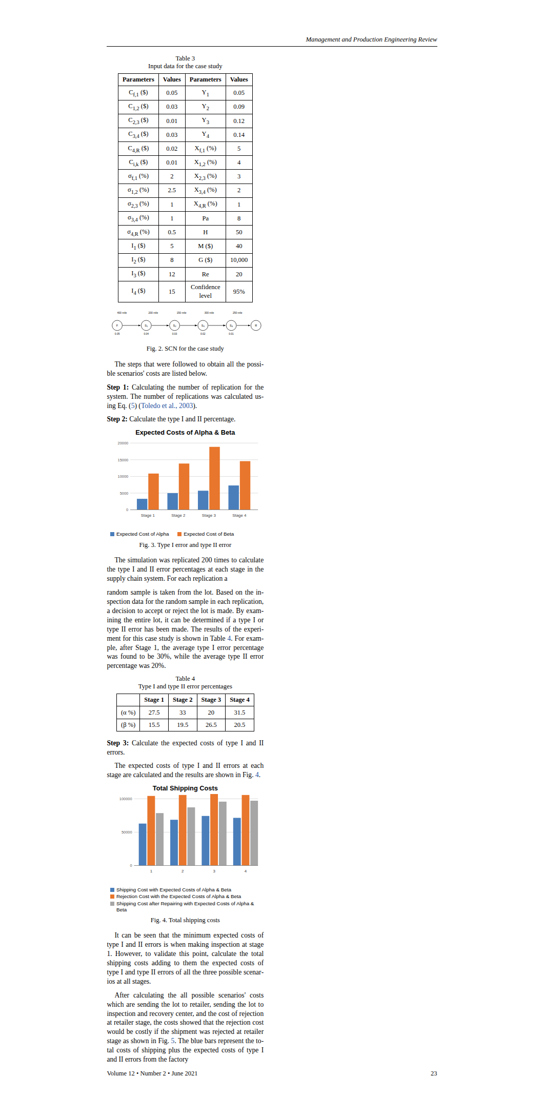Management and Production Engineering Review
Table 3 Input data for the case study
| Parameters | Values | Parameters | Values |
| --- | --- | --- | --- |
| C f,1 ($) | 0.05 | Y 1 | 0.05 |
| C 1,2 ($) | 0.03 | Y 2 | 0.09 |
| C 2,3 ($) | 0.01 | Y 3 | 0.12 |
| C 3,4 ($) | 0.03 | Y 4 | 0.14 |
| C 4,R ($) | 0.02 | X f,1 (%) | 5 |
| C i,k ($) | 0.01 | X 1,2 (%) | 4 |
| σ f,1 (%) | 2 | X 2,3 (%) | 3 |
| σ 1,2 (%) | 2.5 | X 3,4 (%) | 2 |
| σ 2,3 (%) | 1 | X 4,R (%) | 1 |
| σ 3,4 (%) | 1 | Pa | 8 |
| σ 4,R (%) | 0.5 | H | 50 |
| I 1 ($) | 5 | M ($) | 40 |
| I 2 ($) | 8 | G ($) | 10,000 |
| I 3 ($) | 12 | Re | 20 |
| I 4 ($) | 15 | Confidence level | 95% |
400 mile 200 mile 150 mile 300 mile 250 mile F S1 S2 S3 S4 R 0.05 0.04 0.03 0.02 0.01
Fig. 2. SCN for the case study
The steps that were followed to obtain all the possible scenarios' costs are listed below.
Step 1: Calculating the number of replication for the system. The number of replications was calculated using Eq. (5) (Toledo et al., 2003).
Step 2: Calculate the type I and II percentage.
Expected Costs of Alpha & Beta
0 5000 10000 15000 20000 Stage 1 Stage 2 Stage 3 Stage 4
Expected Cost of Alpha Expected Cost of Beta
Fig. 3. Type I error and type II error
The simulation was replicated 200 times to calculate the type I and II error percentages at each stage in the supply chain system. For each replication a
random sample is taken from the lot. Based on the inspection data for the random sample in each replication, a decision to accept or reject the lot is made. By examining the entire lot, it can be determined if a type I or type II error has been made. The results of the experiment for this case study is shown in Table 4. For example, after Stage 1, the average type I error percentage was found to be 30%, while the average type II error percentage was 20%.
Table 4 Type I and type II error percentages
| | Stage 1 | Stage 2 | Stage 3 | Stage 4 |
| --- | --- | --- | --- | --- |
| (α %) | 27.5 | 33 | 20 | 31.5 |
| (β %) | 15.5 | 19.5 | 26.5 | 20.5 |
Step 3: Calculate the expected costs of type I and II errors.
The expected costs of type I and II errors at each stage are calculated and the results are shown in Fig. 4.
Total Shipping Costs
0 50000 100000 1 2 3 4
Shipping Cost with Expected Costs of Alpha & Beta Rejection Cost with the Expected Costs of Alpha & Beta Shipping Cost after Repairing with Expected Costs of Alpha & Beta
Fig. 4. Total shipping costs
It can be seen that the minimum expected costs of type I and II errors is when making inspection at stage 1. However, to validate this point, calculate the total shipping costs adding to them the expected costs of type I and type II errors of all the three possible scenarios at all stages.
After calculating the all possible scenarios' costs which are sending the lot to retailer, sending the lot to inspection and recovery center, and the cost of rejection at retailer stage, the costs showed that the rejection cost would be costly if the shipment was rejected at retailer stage as shown in Fig. 5. The blue bars represent the total costs of shipping plus the expected costs of type I and II errors from the factory
Volume 12 • Number 2 • June 2021
23